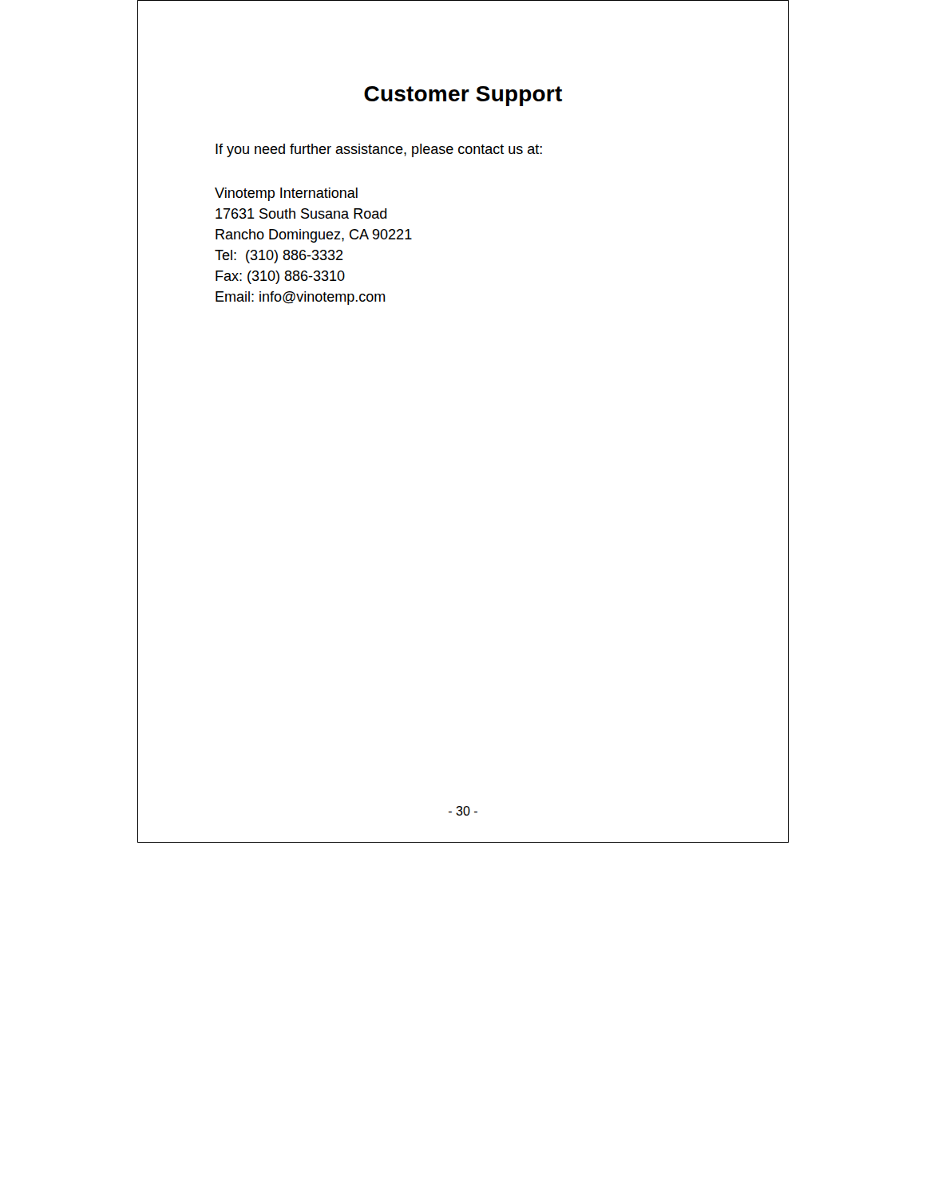Customer Support
If you need further assistance, please contact us at:
Vinotemp International
17631 South Susana Road
Rancho Dominguez, CA 90221
Tel: (310) 886-3332
Fax: (310) 886-3310
Email: info@vinotemp.com
- 30 -